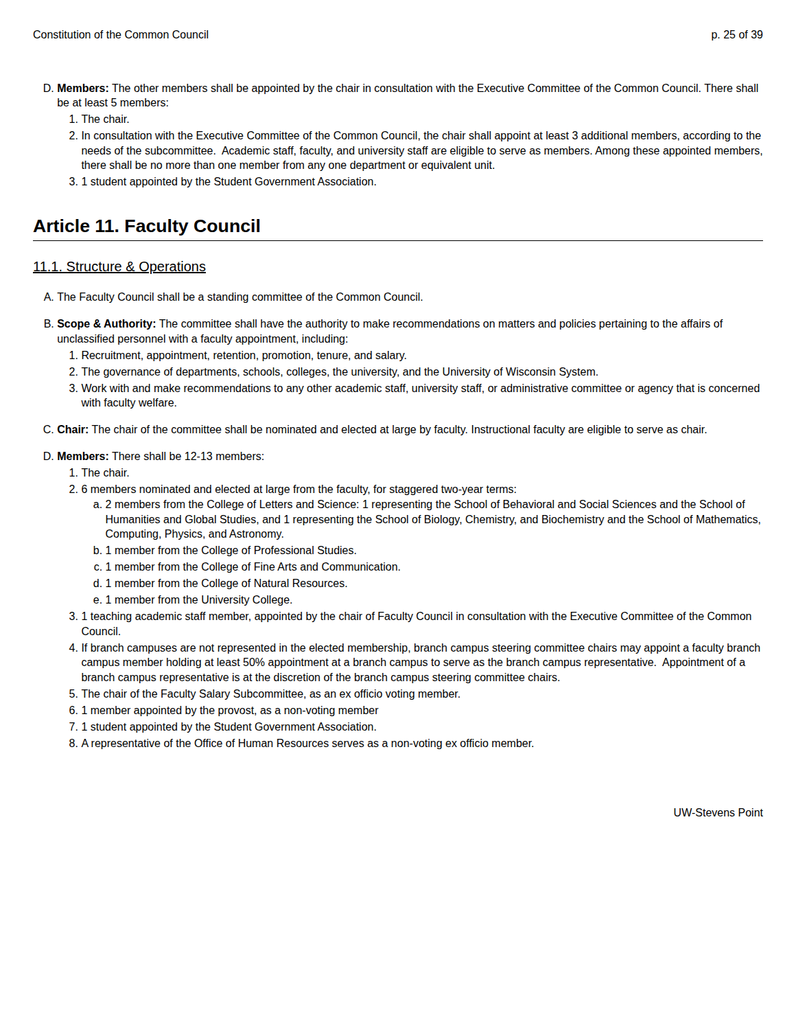Constitution of the Common Council p. 25 of 39
Members: The other members shall be appointed by the chair in consultation with the Executive Committee of the Common Council. There shall be at least 5 members:
The chair.
In consultation with the Executive Committee of the Common Council, the chair shall appoint at least 3 additional members, according to the needs of the subcommittee. Academic staff, faculty, and university staff are eligible to serve as members. Among these appointed members, there shall be no more than one member from any one department or equivalent unit.
1 student appointed by the Student Government Association.
Article 11. Faculty Council
11.1. Structure & Operations
The Faculty Council shall be a standing committee of the Common Council.
Scope & Authority: The committee shall have the authority to make recommendations on matters and policies pertaining to the affairs of unclassified personnel with a faculty appointment, including:
Recruitment, appointment, retention, promotion, tenure, and salary.
The governance of departments, schools, colleges, the university, and the University of Wisconsin System.
Work with and make recommendations to any other academic staff, university staff, or administrative committee or agency that is concerned with faculty welfare.
Chair: The chair of the committee shall be nominated and elected at large by faculty. Instructional faculty are eligible to serve as chair.
Members: There shall be 12-13 members:
The chair.
6 members nominated and elected at large from the faculty, for staggered two-year terms:
2 members from the College of Letters and Science: 1 representing the School of Behavioral and Social Sciences and the School of Humanities and Global Studies, and 1 representing the School of Biology, Chemistry, and Biochemistry and the School of Mathematics, Computing, Physics, and Astronomy.
1 member from the College of Professional Studies.
1 member from the College of Fine Arts and Communication.
1 member from the College of Natural Resources.
1 member from the University College.
1 teaching academic staff member, appointed by the chair of Faculty Council in consultation with the Executive Committee of the Common Council.
If branch campuses are not represented in the elected membership, branch campus steering committee chairs may appoint a faculty branch campus member holding at least 50% appointment at a branch campus to serve as the branch campus representative. Appointment of a branch campus representative is at the discretion of the branch campus steering committee chairs.
The chair of the Faculty Salary Subcommittee, as an ex officio voting member.
1 member appointed by the provost, as a non-voting member
1 student appointed by the Student Government Association.
A representative of the Office of Human Resources serves as a non-voting ex officio member.
UW-Stevens Point